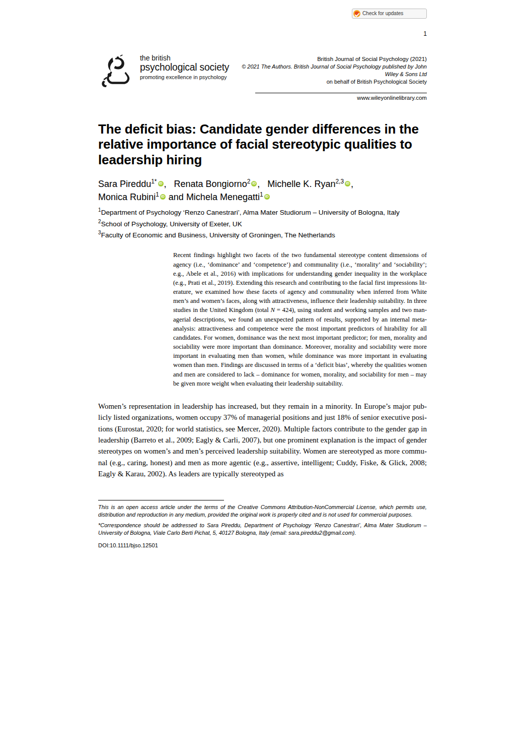Check for updates
1
the british
psychological society
promoting excellence in psychology
British Journal of Social Psychology (2021)
© 2021 The Authors. British Journal of Social Psychology published by John Wiley & Sons Ltd
on behalf of British Psychological Society
www.wileyonlinelibrary.com
The deficit bias: Candidate gender differences in the relative importance of facial stereotypic qualities to leadership hiring
Sara Pireddu1* , Renata Bongiorno2 , Michelle K. Ryan2,3 ,
Monica Rubini1 and Michela Menegatti1
1Department of Psychology ‘Renzo Canestrari’, Alma Mater Studiorum – University of Bologna, Italy
2School of Psychology, University of Exeter, UK
3Faculty of Economic and Business, University of Groningen, The Netherlands
Recent findings highlight two facets of the two fundamental stereotype content dimensions of agency (i.e., ‘dominance’ and ‘competence’) and communality (i.e., ‘morality’ and ‘sociability’; e.g., Abele et al., 2016) with implications for understanding gender inequality in the workplace (e.g., Prati et al., 2019). Extending this research and contributing to the facial first impressions literature, we examined how these facets of agency and communality when inferred from White men’s and women’s faces, along with attractiveness, influence their leadership suitability. In three studies in the United Kingdom (total N = 424), using student and working samples and two managerial descriptions, we found an unexpected pattern of results, supported by an internal meta-analysis: attractiveness and competence were the most important predictors of hirability for all candidates. For women, dominance was the next most important predictor; for men, morality and sociability were more important than dominance. Moreover, morality and sociability were more important in evaluating men than women, while dominance was more important in evaluating women than men. Findings are discussed in terms of a ‘deficit bias’, whereby the qualities women and men are considered to lack – dominance for women, morality, and sociability for men – may be given more weight when evaluating their leadership suitability.
Women’s representation in leadership has increased, but they remain in a minority. In Europe’s major publicly listed organizations, women occupy 37% of managerial positions and just 18% of senior executive positions (Eurostat, 2020; for world statistics, see Mercer, 2020). Multiple factors contribute to the gender gap in leadership (Barreto et al., 2009; Eagly & Carli, 2007), but one prominent explanation is the impact of gender stereotypes on women’s and men’s perceived leadership suitability. Women are stereotyped as more communal (e.g., caring, honest) and men as more agentic (e.g., assertive, intelligent; Cuddy, Fiske, & Glick, 2008; Eagly & Karau, 2002). As leaders are typically stereotyped as
This is an open access article under the terms of the Creative Commons Attribution-NonCommercial License, which permits use, distribution and reproduction in any medium, provided the original work is properly cited and is not used for commercial purposes.
*Correspondence should be addressed to Sara Pireddu, Department of Psychology ‘Renzo Canestrari’, Alma Mater Studiorum – University of Bologna, Viale Carlo Berti Pichat, 5, 40127 Bologna, Italy (email: sara.pireddu2@gmail.com).
DOI:10.1111/bjso.12501